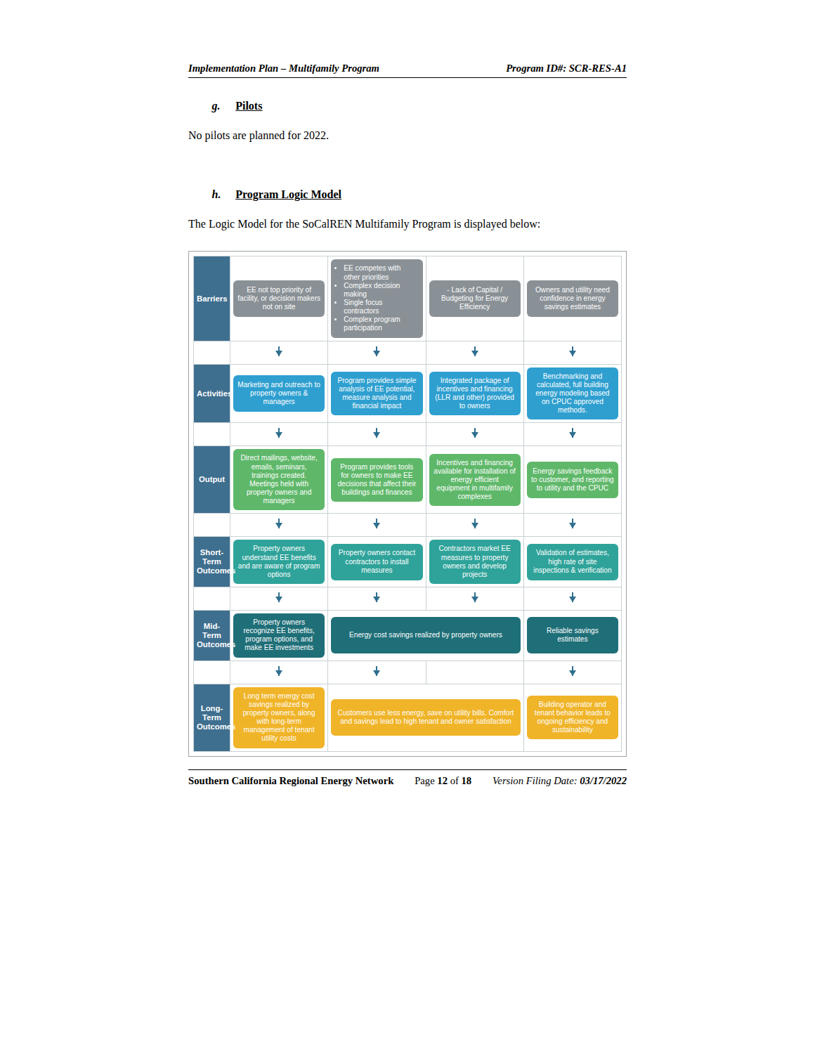Implementation Plan – Multifamily Program
Program ID#: SCR-RES-A1
g. Pilots
No pilots are planned for 2022.
h. Program Logic Model
The Logic Model for the SoCalREN Multifamily Program is displayed below:
| Barriers | EE not top priority of facility, or decision makers not on site | EE competes with other priorities Complex decision making Single focus contractors Complex program participation | - Lack of Capital / Budgeting for Energy Efficiency | Owners and utility need confidence in energy savings estimates |
| Activities | Marketing and outreach to property owners & managers | Program provides simple analysis of EE potential, measure analysis and financial impact | Integrated package of incentives and financing (LLR and other) provided to owners | Benchmarking and calculated, full building energy modeling based on CPUC approved methods. |
| Output | Direct mailings, website, emails, seminars, trainings created. Meetings held with property owners and managers | Program provides tools for owners to make EE decisions that affect their buildings and finances | Incentives and financing available for installation of energy efficient equipment in multifamily complexes | Energy savings feedback to customer, and reporting to utility and the CPUC |
| Short-Term Outcomes | Property owners understand EE benefits and are aware of program options | Property owners contact contractors to install measures | Contractors market EE measures to property owners and develop projects | Validation of estimates, high rate of site inspections & verification |
| Mid-Term Outcomes | Property owners recognize EE benefits, program options, and make EE investments | Energy cost savings realized by property owners | Reliable savings estimates |
| Long-Term Outcomes | Long term energy cost savings realized by property owners, along with long-term management of tenant utility costs | Customers use less energy, save on utility bills. Comfort and savings lead to high tenant and owner satisfaction | Building operator and tenant behavior leads to ongoing efficiency and sustainability |
Southern California Regional Energy Network
Page 12 of 18
Version Filing Date: 03/17/2022